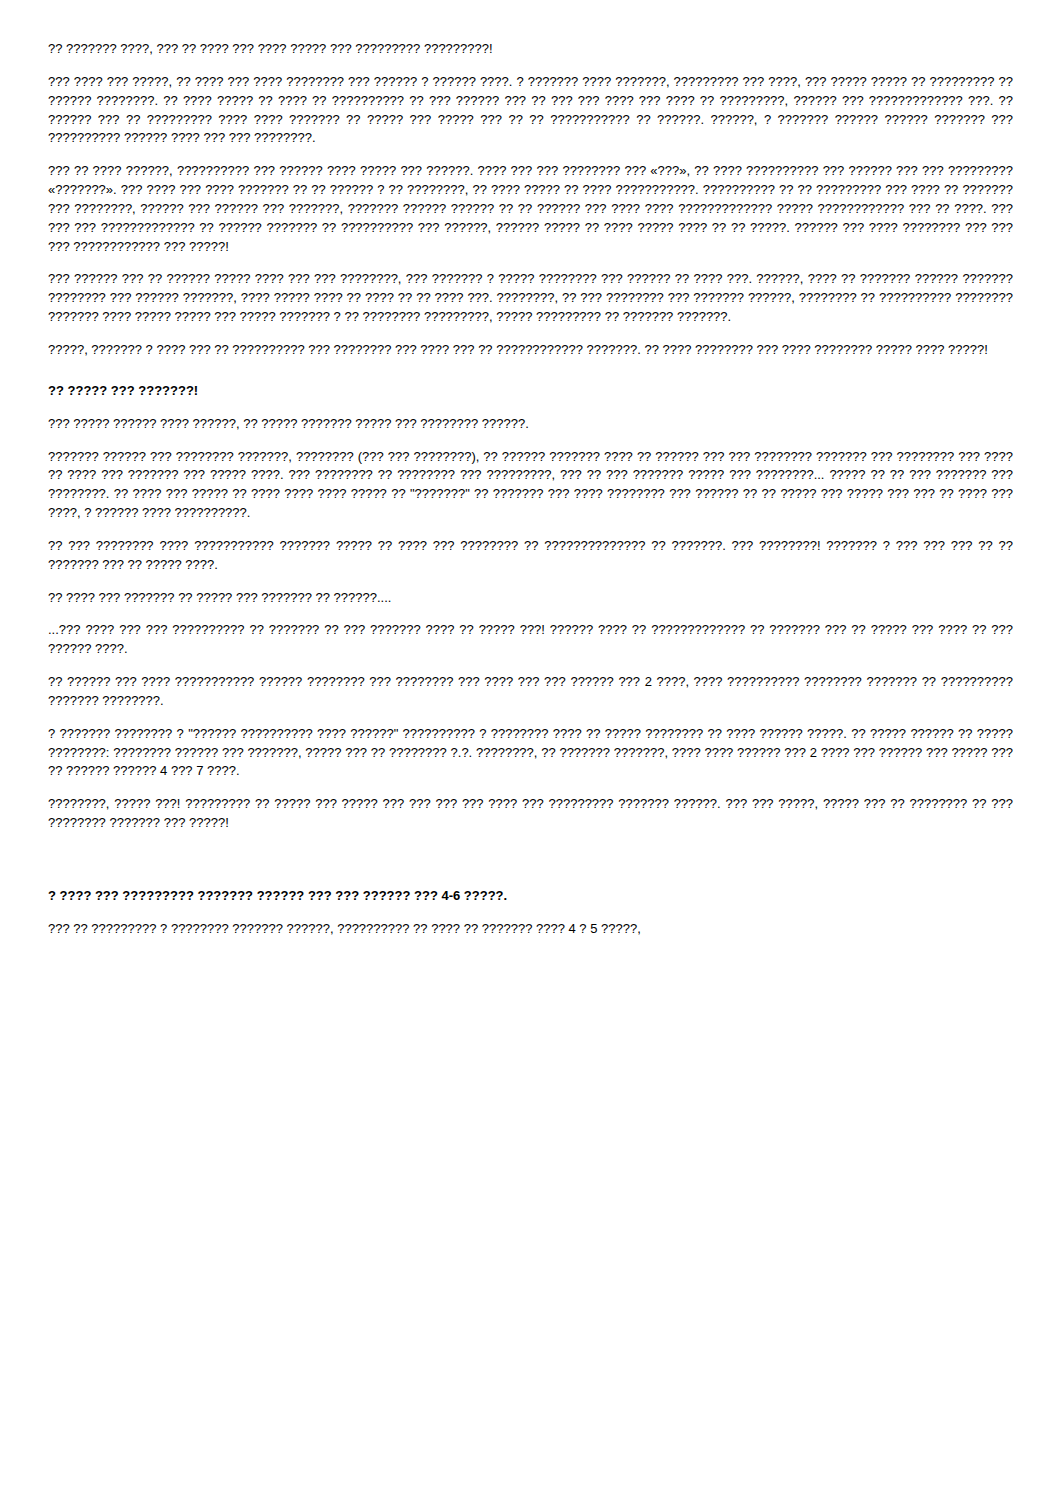?? ??????? ????, ??? ?? ???? ??? ???? ????? ??? ????????? ?????????!
??? ???? ??? ?????, ?? ???? ??? ???? ???????? ??? ?????? ? ?????? ????. ? ??????? ???? ???????, ????????? ??? ????, ??? ????? ????? ?? ????????? ?? ?????? ????????. ?? ???? ????? ?? ???? ?? ?????????? ?? ??? ?????? ??? ?? ??? ??? ???? ??? ???? ?? ?????????, ?????? ??? ????????????? ???. ?? ?????? ??? ?? ????????? ???? ???? ??????? ?? ????? ??? ????? ??? ?? ?? ??????????? ?? ??????. ??????, ? ??????? ?????? ?????? ??????? ??? ?????????? ?????? ???? ??? ??? ????????.
??? ?? ???? ??????, ?????????? ??? ?????? ???? ????? ??? ??????. ???? ??? ??? ???????? ??? «???», ?? ???? ?????????? ??? ?????? ??? ??? ????????? «???????». ??? ???? ??? ???? ??????? ?? ?? ?????? ? ?? ????????, ?? ???? ????? ?? ???? ???????????. ?????????? ?? ?? ????????? ??? ???? ?? ??????? ??? ????????, ?????? ??? ?????? ??? ???????, ??????? ?????? ?????? ?? ?? ?????? ??? ???? ???? ????????????? ????? ???????????? ??? ?? ????. ??? ??? ??? ????????????? ?? ?????? ??????? ?? ?????????? ??? ??????, ?????? ????? ?? ???? ????? ???? ?? ?? ?????. ?????? ??? ???? ???????? ??? ??? ??? ???????????? ??? ?????!
??? ?????? ??? ?? ?????? ????? ???? ??? ??? ????????, ??? ??????? ? ????? ???????? ??? ?????? ?? ???? ???. ??????, ???? ?? ??????? ?????? ??????? ???????? ??? ?????? ???????, ???? ????? ???? ?? ???? ?? ?? ???? ???. ????????, ?? ??? ???????? ??? ??????? ??????, ???????? ?? ?????????? ???????? ??????? ???? ????? ????? ??? ????? ??????? ? ?? ???????? ?????????, ????? ????????? ?? ??????? ???????.
?????, ??????? ? ???? ??? ?? ?????????? ??? ???????? ??? ???? ??? ?? ???????????? ???????. ?? ???? ???????? ??? ???? ???????? ????? ???? ?????!
?? ????? ??? ???????!
??? ????? ?????? ???? ??????, ?? ????? ??????? ????? ??? ???????? ??????.
??????? ?????? ??? ???????? ???????, ???????? (??? ??? ????????), ?? ?????? ??????? ???? ?? ?????? ??? ??? ???????? ??????? ??? ???????? ??? ???? ?? ???? ??? ??????? ??? ????? ????. ??? ???????? ?? ???????? ??? ?????????, ??? ?? ??? ??????? ????? ??? ????????... ????? ?? ?? ??? ??????? ??? ????????. ?? ???? ??? ????? ?? ???? ???? ???? ????? ?? "???????" ?? ??????? ??? ???? ???????? ??? ?????? ?? ?? ????? ??? ????? ??? ??? ?? ???? ??? ????, ? ?????? ???? ??????????.
?? ??? ???????? ???? ??????????? ??????? ????? ?? ???? ??? ???????? ?? ?????????????? ?? ???????. ??? ????????! ??????? ? ??? ??? ??? ?? ?? ??????? ??? ?? ????? ????.
?? ???? ??? ??????? ?? ????? ??? ??????? ?? ??????....
...??? ???? ??? ??? ?????????? ?? ??????? ?? ??? ??????? ???? ?? ????? ???! ?????? ???? ?? ????????????? ?? ??????? ??? ?? ????? ??? ???? ?? ??? ?????? ????.
?? ?????? ??? ???? ??????????? ?????? ???????? ??? ???????? ??? ???? ??? ??? ?????? ??? 2 ????, ???? ?????????? ???????? ??????? ?? ?????????? ??????? ????????.
? ??????? ???????? ? "?????? ?????????? ???? ??????" ?????????? ? ???????? ???? ?? ????? ???????? ?? ???? ?????? ?????. ?? ????? ?????? ?? ????? ????????: ???????? ?????? ??? ???????, ????? ??? ?? ???????? ?.?. ????????, ?? ??????? ???????, ???? ???? ?????? ??? 2 ???? ??? ?????? ??? ????? ??? ?? ?????? ?????? 4 ??? 7 ????.
????????, ????? ???! ????????? ?? ????? ??? ????? ??? ??? ??? ??? ???? ??? ????????? ??????? ??????. ??? ??? ?????, ????? ??? ?? ???????? ?? ??? ???????? ??????? ??? ?????!
? ???? ??? ????????? ??????? ?????? ??? ??? ?????? ??? 4-6 ?????.
??? ?? ????????? ? ???????? ??????? ??????, ?????????? ?? ???? ?? ??????? ???? 4 ? 5 ?????,